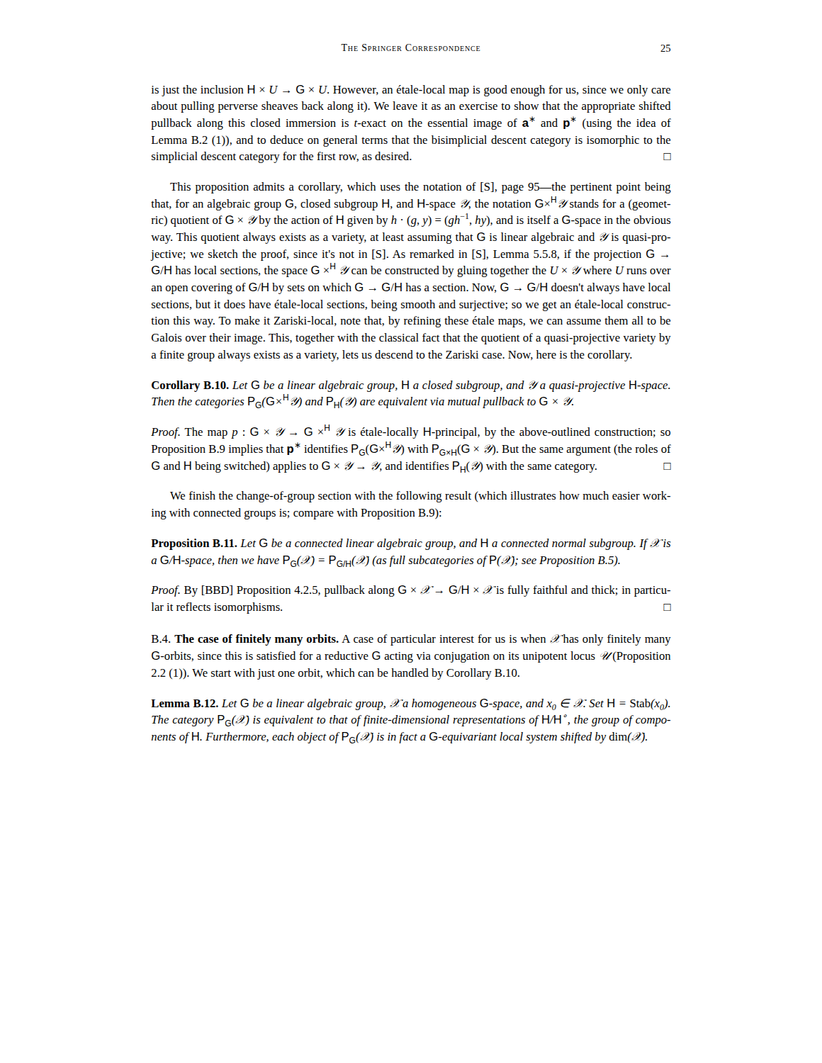The Springer Correspondence 25
is just the inclusion H × U → G × U. However, an étale-local map is good enough for us, since we only care about pulling perverse sheaves back along it). We leave it as an exercise to show that the appropriate shifted pullback along this closed immersion is t-exact on the essential image of a∗ and p∗ (using the idea of Lemma B.2 (1)), and to deduce on general terms that the bisimplicial descent category is isomorphic to the simplicial descent category for the first row, as desired.
This proposition admits a corollary, which uses the notation of [S], page 95—the pertinent point being that, for an algebraic group G, closed subgroup H, and H-space 𝒴, the notation G×H𝒴 stands for a (geometric) quotient of G × 𝒴 by the action of H given by h · (g, y) = (gh−1, hy), and is itself a G-space in the obvious way. This quotient always exists as a variety, at least assuming that G is linear algebraic and 𝒴 is quasi-projective; we sketch the proof, since it's not in [S]. As remarked in [S], Lemma 5.5.8, if the projection G → G/H has local sections, the space G ×H 𝒴 can be constructed by gluing together the U × 𝒴 where U runs over an open covering of G/H by sets on which G → G/H has a section. Now, G → G/H doesn't always have local sections, but it does have étale-local sections, being smooth and surjective; so we get an étale-local construction this way. To make it Zariski-local, note that, by refining these étale maps, we can assume them all to be Galois over their image. This, together with the classical fact that the quotient of a quasi-projective variety by a finite group always exists as a variety, lets us descend to the Zariski case. Now, here is the corollary.
Corollary B.10. Let G be a linear algebraic group, H a closed subgroup, and 𝒴 a quasi-projective H-space. Then the categories PG(G×H𝒴) and PH(𝒴) are equivalent via mutual pullback to G × 𝒴.
Proof. The map p : G × 𝒴 → G ×H 𝒴 is étale-locally H-principal, by the above-outlined construction; so Proposition B.9 implies that p∗ identifies PG(G×H𝒴) with PG×H(G × 𝒴). But the same argument (the roles of G and H being switched) applies to G × 𝒴 → 𝒴, and identifies PH(𝒴) with the same category.
We finish the change-of-group section with the following result (which illustrates how much easier working with connected groups is; compare with Proposition B.9):
Proposition B.11. Let G be a connected linear algebraic group, and H a connected normal subgroup. If 𝒳 is a G/H-space, then we have PG(𝒳) = PG/H(𝒳) (as full subcategories of P(𝒳); see Proposition B.5).
Proof. By [BBD] Proposition 4.2.5, pullback along G × 𝒳 → G/H × 𝒳 is fully faithful and thick; in particular it reflects isomorphisms.
B.4. The case of finitely many orbits. A case of particular interest for us is when 𝒳 has only finitely many G-orbits, since this is satisfied for a reductive G acting via conjugation on its unipotent locus 𝒰 (Proposition 2.2 (1)). We start with just one orbit, which can be handled by Corollary B.10.
Lemma B.12. Let G be a linear algebraic group, 𝒳 a homogeneous G-space, and x0 ∈ 𝒳. Set H = Stab(x0). The category PG(𝒳) is equivalent to that of finite-dimensional representations of H/H∘, the group of components of H. Furthermore, each object of PG(𝒳) is in fact a G-equivariant local system shifted by dim(𝒳).